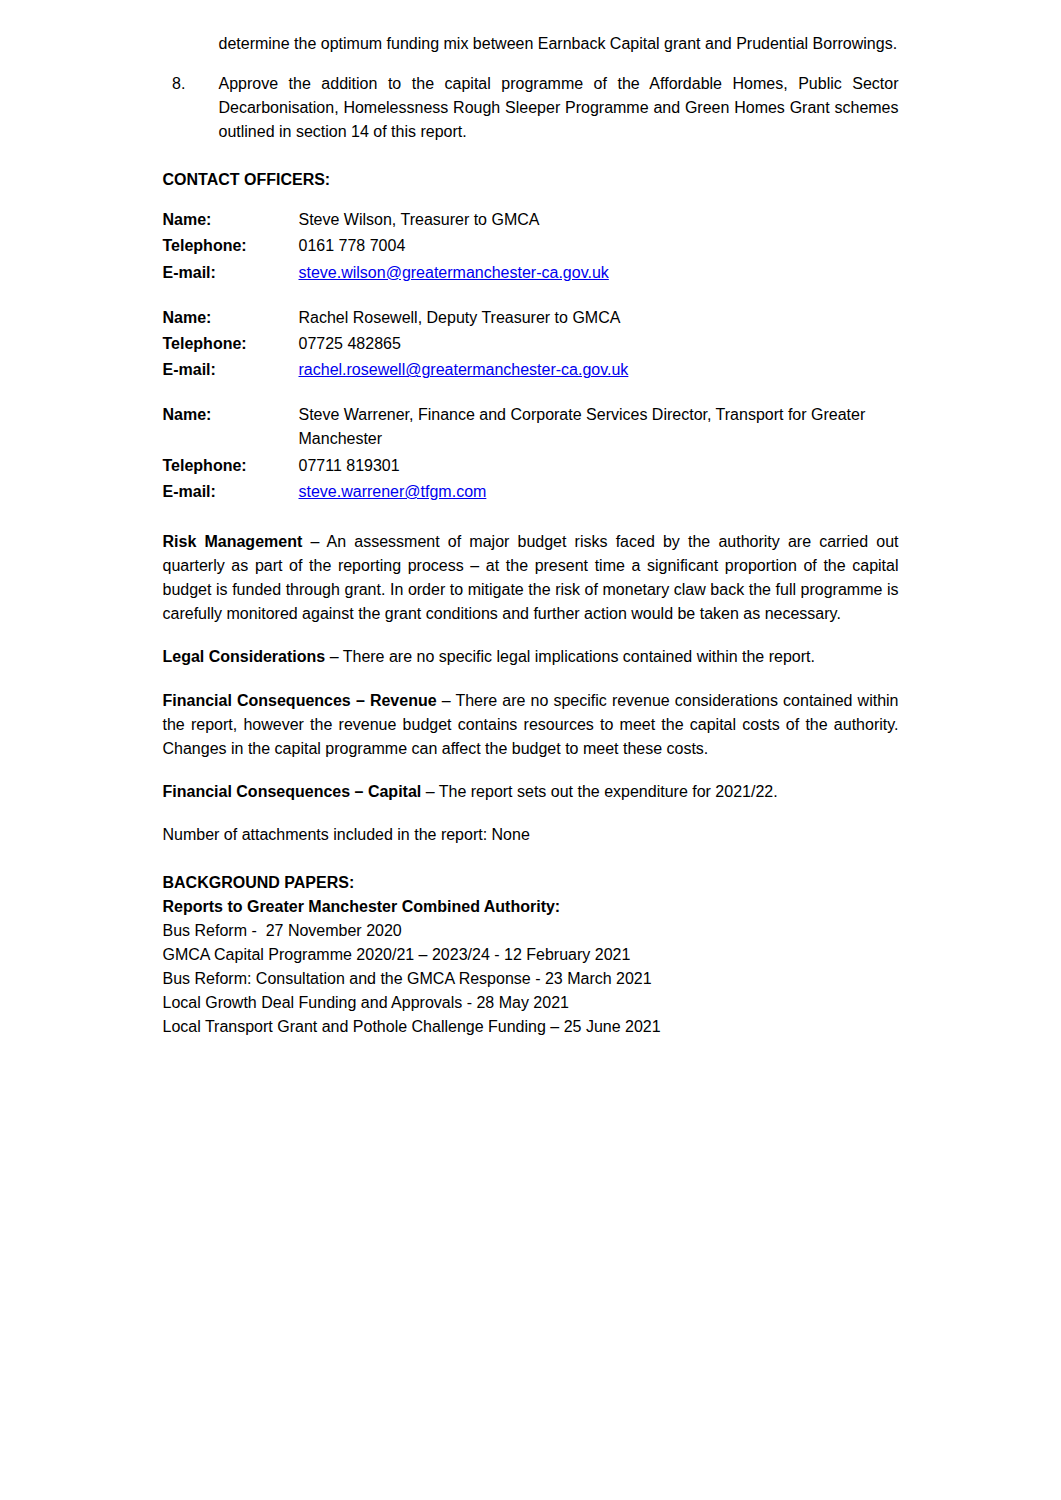determine the optimum funding mix between Earnback Capital grant and Prudential Borrowings.
8. Approve the addition to the capital programme of the Affordable Homes, Public Sector Decarbonisation, Homelessness Rough Sleeper Programme and Green Homes Grant schemes outlined in section 14 of this report.
CONTACT OFFICERS:
| Name: | Steve Wilson, Treasurer to GMCA |
| Telephone: | 0161 778 7004 |
| E-mail: | steve.wilson@greatermanchester-ca.gov.uk |
| Name: | Rachel Rosewell, Deputy Treasurer to GMCA |
| Telephone: | 07725 482865 |
| E-mail: | rachel.rosewell@greatermanchester-ca.gov.uk |
| Name: | Steve Warrener, Finance and Corporate Services Director, Transport for Greater Manchester |
| Telephone: | 07711 819301 |
| E-mail: | steve.warrener@tfgm.com |
Risk Management – An assessment of major budget risks faced by the authority are carried out quarterly as part of the reporting process – at the present time a significant proportion of the capital budget is funded through grant. In order to mitigate the risk of monetary claw back the full programme is carefully monitored against the grant conditions and further action would be taken as necessary.
Legal Considerations – There are no specific legal implications contained within the report.
Financial Consequences – Revenue – There are no specific revenue considerations contained within the report, however the revenue budget contains resources to meet the capital costs of the authority. Changes in the capital programme can affect the budget to meet these costs.
Financial Consequences – Capital – The report sets out the expenditure for 2021/22.
Number of attachments included in the report: None
BACKGROUND PAPERS:
Reports to Greater Manchester Combined Authority:
Bus Reform - 27 November 2020
GMCA Capital Programme 2020/21 – 2023/24 - 12 February 2021
Bus Reform: Consultation and the GMCA Response - 23 March 2021
Local Growth Deal Funding and Approvals - 28 May 2021
Local Transport Grant and Pothole Challenge Funding – 25 June 2021